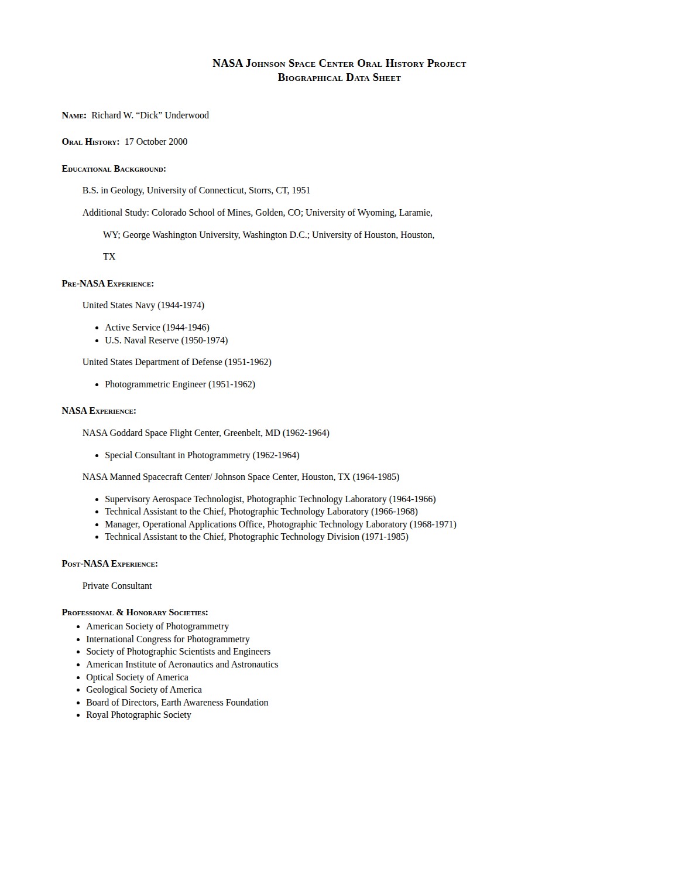NASA Johnson Space Center Oral History Project
Biographical Data Sheet
Name:
Richard W. “Dick” Underwood
Oral History:
17 October 2000
Educational Background:
B.S. in Geology, University of Connecticut, Storrs, CT, 1951
Additional Study: Colorado School of Mines, Golden, CO; University of Wyoming, Laramie,
WY; George Washington University, Washington D.C.; University of Houston, Houston,
TX
Pre-NASA Experience:
United States Navy (1944-1974)
Active Service (1944-1946)
U.S. Naval Reserve (1950-1974)
United States Department of Defense (1951-1962)
Photogrammetric Engineer (1951-1962)
NASA Experience:
NASA Goddard Space Flight Center, Greenbelt, MD (1962-1964)
Special Consultant in Photogrammetry (1962-1964)
NASA Manned Spacecraft Center/ Johnson Space Center, Houston, TX (1964-1985)
Supervisory Aerospace Technologist, Photographic Technology Laboratory (1964-1966)
Technical Assistant to the Chief, Photographic Technology Laboratory (1966-1968)
Manager, Operational Applications Office, Photographic Technology Laboratory (1968-1971)
Technical Assistant to the Chief, Photographic Technology Division (1971-1985)
Post-NASA Experience:
Private Consultant
Professional & Honorary Societies:
American Society of Photogrammetry
International Congress for Photogrammetry
Society of Photographic Scientists and Engineers
American Institute of Aeronautics and Astronautics
Optical Society of America
Geological Society of America
Board of Directors, Earth Awareness Foundation
Royal Photographic Society